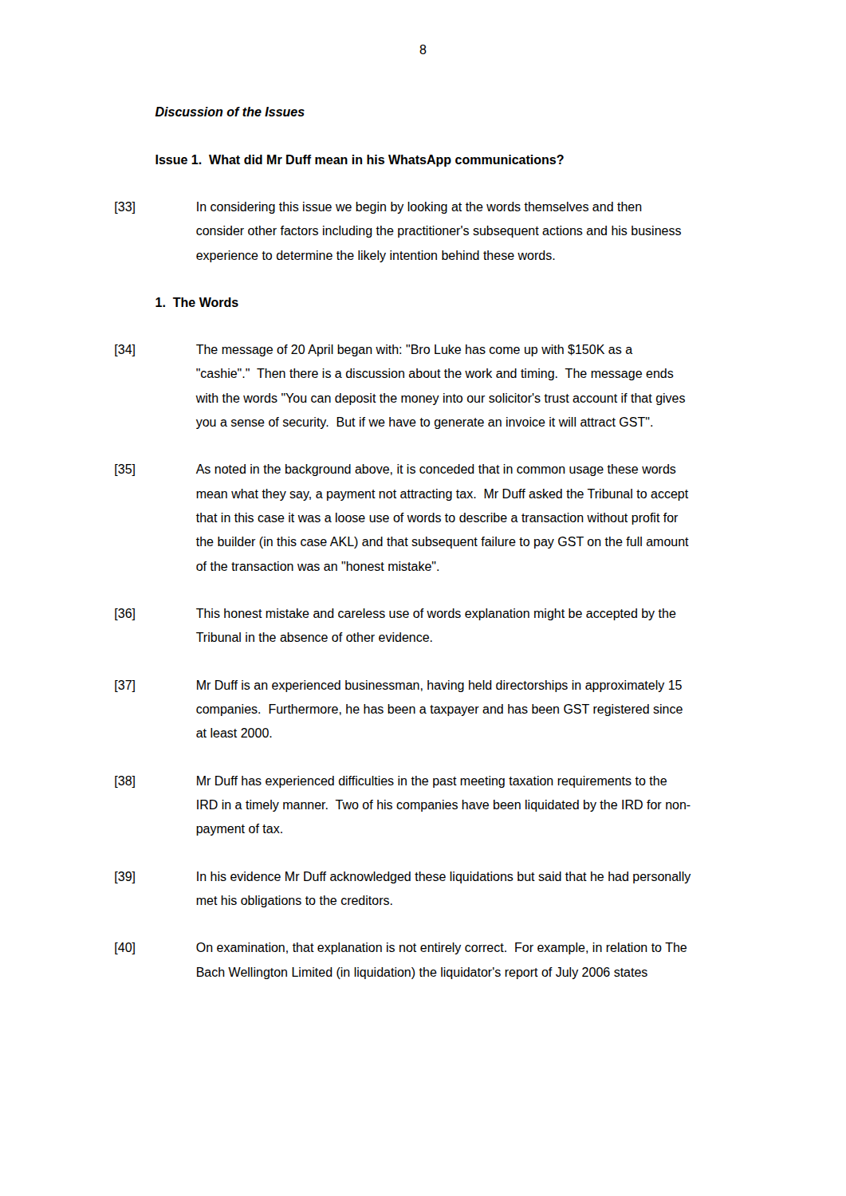8
Discussion of the Issues
Issue 1. What did Mr Duff mean in his WhatsApp communications?
[33] In considering this issue we begin by looking at the words themselves and then consider other factors including the practitioner's subsequent actions and his business experience to determine the likely intention behind these words.
1. The Words
[34] The message of 20 April began with: "Bro Luke has come up with $150K as a "cashie"." Then there is a discussion about the work and timing. The message ends with the words "You can deposit the money into our solicitor's trust account if that gives you a sense of security. But if we have to generate an invoice it will attract GST".
[35] As noted in the background above, it is conceded that in common usage these words mean what they say, a payment not attracting tax. Mr Duff asked the Tribunal to accept that in this case it was a loose use of words to describe a transaction without profit for the builder (in this case AKL) and that subsequent failure to pay GST on the full amount of the transaction was an "honest mistake".
[36] This honest mistake and careless use of words explanation might be accepted by the Tribunal in the absence of other evidence.
[37] Mr Duff is an experienced businessman, having held directorships in approximately 15 companies. Furthermore, he has been a taxpayer and has been GST registered since at least 2000.
[38] Mr Duff has experienced difficulties in the past meeting taxation requirements to the IRD in a timely manner. Two of his companies have been liquidated by the IRD for non-payment of tax.
[39] In his evidence Mr Duff acknowledged these liquidations but said that he had personally met his obligations to the creditors.
[40] On examination, that explanation is not entirely correct. For example, in relation to The Bach Wellington Limited (in liquidation) the liquidator's report of July 2006 states